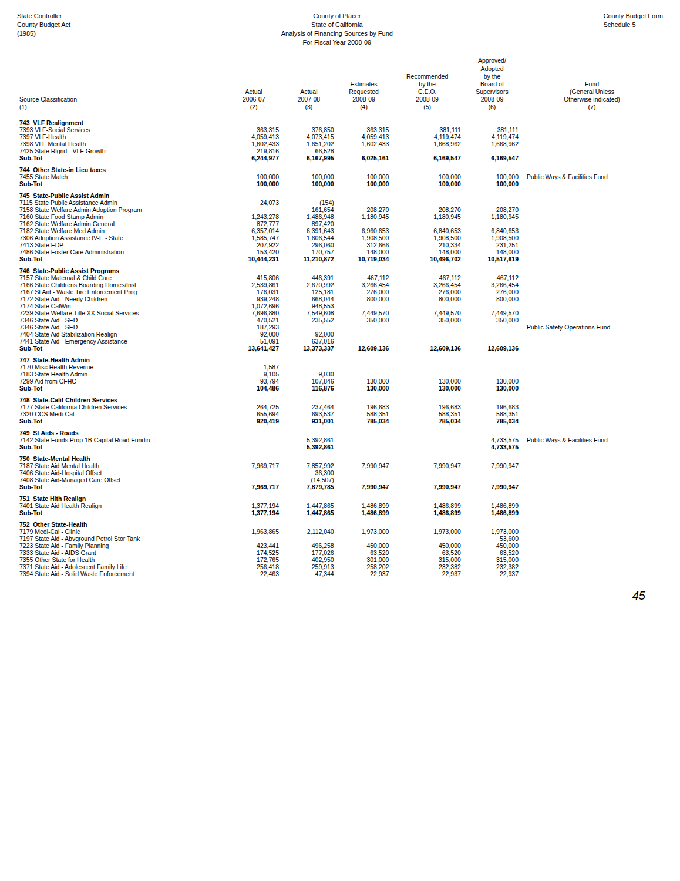State Controller
County Budget Act
(1985)
County of Placer
State of California
Analysis of Financing Sources by Fund
For Fiscal Year 2008-09
County Budget Form
Schedule 5
| Source Classification (1) | Actual 2006-07 (2) | Actual 2007-08 (3) | Estimates Requested 2008-09 (4) | Recommended by the C.E.O. 2008-09 (5) | Approved/ Adopted by the Board of Supervisors 2008-09 (6) | Fund (General Unless Otherwise indicated) (7) |
| --- | --- | --- | --- | --- | --- | --- |
| 743 VLF Realignment | | | | | | |
| 7393 VLF-Social Services | 363,315 | 376,850 | 363,315 | 381,111 | 381,111 | |
| 7397 VLF-Health | 4,059,413 | 4,073,415 | 4,059,413 | 4,119,474 | 4,119,474 | |
| 7398 VLF Mental Health | 1,602,433 | 1,651,202 | 1,602,433 | 1,668,962 | 1,668,962 | |
| 7425 State Rlgnd - VLF Growth | 219,816 | 66,528 | | | | |
| Sub-Tot | 6,244,977 | 6,167,995 | 6,025,161 | 6,169,547 | 6,169,547 | |
| 744 Other State-in Lieu taxes | | | | | | |
| 7455 State Match | 100,000 | 100,000 | 100,000 | 100,000 | 100,000 | Public Ways & Facilities Fund |
| Sub-Tot | 100,000 | 100,000 | 100,000 | 100,000 | 100,000 | |
| 745 State-Public Assist Admin | | | | | | |
| 7115 State Public Assistance Admin | 24,073 | (154) | | | | |
| 7158 State Welfare Admin Adoption Program | | 161,654 | 208,270 | 208,270 | 208,270 | |
| 7160 State Food Stamp Admin | 1,243,278 | 1,486,948 | 1,180,945 | 1,180,945 | 1,180,945 | |
| 7162 State Welfare Admin General | 872,777 | 897,420 | | | | |
| 7182 State Welfare Med Admin | 6,357,014 | 6,391,643 | 6,960,653 | 6,840,653 | 6,840,653 | |
| 7306 Adoption Assistance IV-E - State | 1,585,747 | 1,606,544 | 1,908,500 | 1,908,500 | 1,908,500 | |
| 7413 State EDP | 207,922 | 296,060 | 312,666 | 210,334 | 231,251 | |
| 7486 State Foster Care Administration | 153,420 | 170,757 | 148,000 | 148,000 | 148,000 | |
| Sub-Tot | 10,444,231 | 11,210,872 | 10,719,034 | 10,496,702 | 10,517,619 | |
| 746 State-Public Assist Programs | | | | | | |
| 7157 State Maternal & Child Care | 415,806 | 446,391 | 467,112 | 467,112 | 467,112 | |
| 7166 State Childrens Boarding Homes/Inst | 2,539,861 | 2,670,992 | 3,266,454 | 3,266,454 | 3,266,454 | |
| 7167 St Aid - Waste Tire Enforcement Prog | 176,031 | 125,181 | 276,000 | 276,000 | 276,000 | |
| 7172 State Aid - Needy Children | 939,248 | 668,044 | 800,000 | 800,000 | 800,000 | |
| 7174 State CalWin | 1,072,696 | 948,553 | | | | |
| 7239 State Welfare Title XX Social Services | 7,696,880 | 7,549,608 | 7,449,570 | 7,449,570 | 7,449,570 | |
| 7346 State Aid - SED | 470,521 | 235,552 | 350,000 | 350,000 | 350,000 | |
| 7346 State Aid - SED | 187,293 | | | | | Public Safety Operations Fund |
| 7404 State Aid Stabilization Realign | 92,000 | 92,000 | | | | |
| 7441 State Aid - Emergency Assistance | 51,091 | 637,016 | | | | |
| Sub-Tot | 13,641,427 | 13,373,337 | 12,609,136 | 12,609,136 | 12,609,136 | |
| 747 State-Health Admin | | | | | | |
| 7170 Misc Health Revenue | 1,587 | | | | | |
| 7183 State Health Admin | 9,105 | 9,030 | | | | |
| 7299 Aid from CFHC | 93,794 | 107,846 | 130,000 | 130,000 | 130,000 | |
| Sub-Tot | 104,486 | 116,876 | 130,000 | 130,000 | 130,000 | |
| 748 State-Calif Children Services | | | | | | |
| 7177 State California Children Services | 264,725 | 237,464 | 196,683 | 196,683 | 196,683 | |
| 7320 CCS Medi-Cal | 655,694 | 693,537 | 588,351 | 588,351 | 588,351 | |
| Sub-Tot | 920,419 | 931,001 | 785,034 | 785,034 | 785,034 | |
| 749 St Aids - Roads | | | | | | |
| 7142 State Funds Prop 1B Capital Road Fundin | | 5,392,861 | | | 4,733,575 | Public Ways & Facilities Fund |
| Sub-Tot | | 5,392,861 | | | 4,733,575 | |
| 750 State-Mental Health | | | | | | |
| 7187 State Aid Mental Health | 7,969,717 | 7,857,992 | 7,990,947 | 7,990,947 | 7,990,947 | |
| 7406 State Aid-Hospital Offset | | 36,300 | | | | |
| 7408 State Aid-Managed Care Offset | | (14,507) | | | | |
| Sub-Tot | 7,969,717 | 7,879,785 | 7,990,947 | 7,990,947 | 7,990,947 | |
| 751 State Hlth Realign | | | | | | |
| 7401 State Aid Health Realign | 1,377,194 | 1,447,865 | 1,486,899 | 1,486,899 | 1,486,899 | |
| Sub-Tot | 1,377,194 | 1,447,865 | 1,486,899 | 1,486,899 | 1,486,899 | |
| 752 Other State-Health | | | | | | |
| 7179 Medi-Cal - Clinic | 1,963,865 | 2,112,040 | 1,973,000 | 1,973,000 | 1,973,000 | |
| 7197 State Aid - Abvground Petrol Stor Tank | | | | | 53,600 | |
| 7223 State Aid - Family Planning | 423,441 | 496,258 | 450,000 | 450,000 | 450,000 | |
| 7333 State Aid - AIDS Grant | 174,525 | 177,026 | 63,520 | 63,520 | 63,520 | |
| 7355 Other State for Health | 172,765 | 402,950 | 301,000 | 315,000 | 315,000 | |
| 7371 State Aid - Adolescent Family Life | 256,418 | 259,913 | 258,202 | 232,382 | 232,382 | |
| 7394 State Aid - Solid Waste Enforcement | 22,463 | 47,344 | 22,937 | 22,937 | 22,937 | |
45